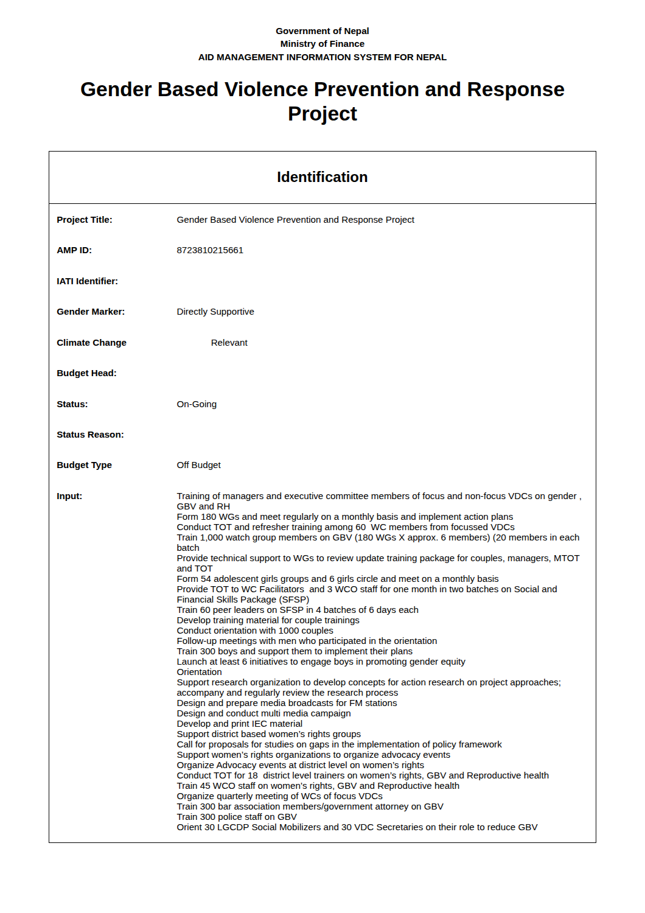Government of Nepal
Ministry of Finance
AID MANAGEMENT INFORMATION SYSTEM FOR NEPAL
Gender Based Violence Prevention and Response Project
Identification
| Project Title: | Gender Based Violence Prevention and Response Project |
| AMP ID: | 8723810215661 |
| IATI Identifier: | |
| Gender Marker: | Directly Supportive |
| Climate Change | Relevant |
| Budget Head: | |
| Status: | On-Going |
| Status Reason: | |
| Budget Type | Off Budget |
| Input: | Training of managers and executive committee members of focus and non-focus VDCs on gender , GBV and RH Form 180 WGs and meet regularly on a monthly basis and implement action plans Conduct TOT and refresher training among 60 WC members from focussed VDCs Train 1,000 watch group members on GBV (180 WGs X approx. 6 members) (20 members in each batch Provide technical support to WGs to review update training package for couples, managers, MTOT and TOT Form 54 adolescent girls groups and 6 girls circle and meet on a monthly basis Provide TOT to WC Facilitators and 3 WCO staff for one month in two batches on Social and Financial Skills Package (SFSP) Train 60 peer leaders on SFSP in 4 batches of 6 days each Develop training material for couple trainings Conduct orientation with 1000 couples Follow-up meetings with men who participated in the orientation Train 300 boys and support them to implement their plans Launch at least 6 initiatives to engage boys in promoting gender equity Orientation Support research organization to develop concepts for action research on project approaches; accompany and regularly review the research process Design and prepare media broadcasts for FM stations Design and conduct multi media campaign Develop and print IEC material Support district based women’s rights groups Call for proposals for studies on gaps in the implementation of policy framework Support women’s rights organizations to organize advocacy events Organize Advocacy events at district level on women’s rights Conduct TOT for 18 district level trainers on women’s rights, GBV and Reproductive health Train 45 WCO staff on women’s rights, GBV and Reproductive health Organize quarterly meeting of WCs of focus VDCs Train 300 bar association members/government attorney on GBV Train 300 police staff on GBV Orient 30 LGCDP Social Mobilizers and 30 VDC Secretaries on their role to reduce GBV |